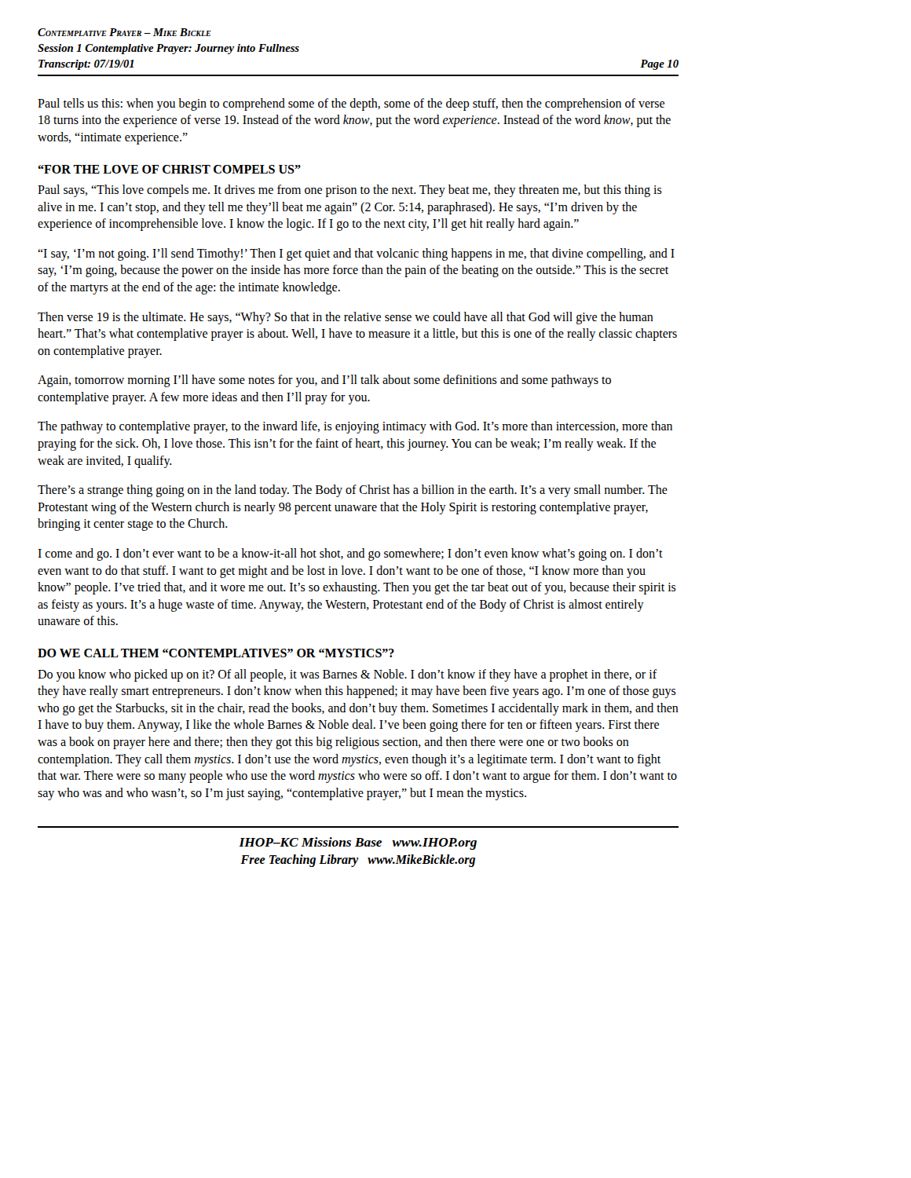Contemplative Prayer – Mike Bickle
Session 1 Contemplative Prayer: Journey into Fullness
Transcript: 07/19/01 Page 10
Paul tells us this: when you begin to comprehend some of the depth, some of the deep stuff, then the comprehension of verse 18 turns into the experience of verse 19. Instead of the word know, put the word experience. Instead of the word know, put the words, “intimate experience.”
“FOR THE LOVE OF CHRIST COMPELS US”
Paul says, “This love compels me. It drives me from one prison to the next. They beat me, they threaten me, but this thing is alive in me. I can’t stop, and they tell me they’ll beat me again” (2 Cor. 5:14, paraphrased). He says, “I’m driven by the experience of incomprehensible love. I know the logic. If I go to the next city, I’ll get hit really hard again.”
“I say, ‘I’m not going. I’ll send Timothy!’ Then I get quiet and that volcanic thing happens in me, that divine compelling, and I say, ‘I’m going, because the power on the inside has more force than the pain of the beating on the outside.” This is the secret of the martyrs at the end of the age: the intimate knowledge.
Then verse 19 is the ultimate. He says, “Why? So that in the relative sense we could have all that God will give the human heart.” That’s what contemplative prayer is about. Well, I have to measure it a little, but this is one of the really classic chapters on contemplative prayer.
Again, tomorrow morning I’ll have some notes for you, and I’ll talk about some definitions and some pathways to contemplative prayer. A few more ideas and then I’ll pray for you.
The pathway to contemplative prayer, to the inward life, is enjoying intimacy with God. It’s more than intercession, more than praying for the sick. Oh, I love those. This isn’t for the faint of heart, this journey. You can be weak; I’m really weak. If the weak are invited, I qualify.
There’s a strange thing going on in the land today. The Body of Christ has a billion in the earth. It’s a very small number. The Protestant wing of the Western church is nearly 98 percent unaware that the Holy Spirit is restoring contemplative prayer, bringing it center stage to the Church.
I come and go. I don’t ever want to be a know-it-all hot shot, and go somewhere; I don’t even know what’s going on. I don’t even want to do that stuff. I want to get might and be lost in love. I don’t want to be one of those, “I know more than you know” people. I’ve tried that, and it wore me out. It’s so exhausting. Then you get the tar beat out of you, because their spirit is as feisty as yours. It’s a huge waste of time. Anyway, the Western, Protestant end of the Body of Christ is almost entirely unaware of this.
DO WE CALL THEM “CONTEMPLATIVES” OR “MYSTICS”?
Do you know who picked up on it? Of all people, it was Barnes & Noble. I don’t know if they have a prophet in there, or if they have really smart entrepreneurs. I don’t know when this happened; it may have been five years ago. I’m one of those guys who go get the Starbucks, sit in the chair, read the books, and don’t buy them. Sometimes I accidentally mark in them, and then I have to buy them. Anyway, I like the whole Barnes & Noble deal. I’ve been going there for ten or fifteen years. First there was a book on prayer here and there; then they got this big religious section, and then there were one or two books on contemplation. They call them mystics. I don’t use the word mystics, even though it’s a legitimate term. I don’t want to fight that war. There were so many people who use the word mystics who were so off. I don’t want to argue for them. I don’t want to say who was and who wasn’t, so I’m just saying, “contemplative prayer,” but I mean the mystics.
IHOP–KC Missions Base www.IHOP.org
Free Teaching Library www.MikeBickle.org